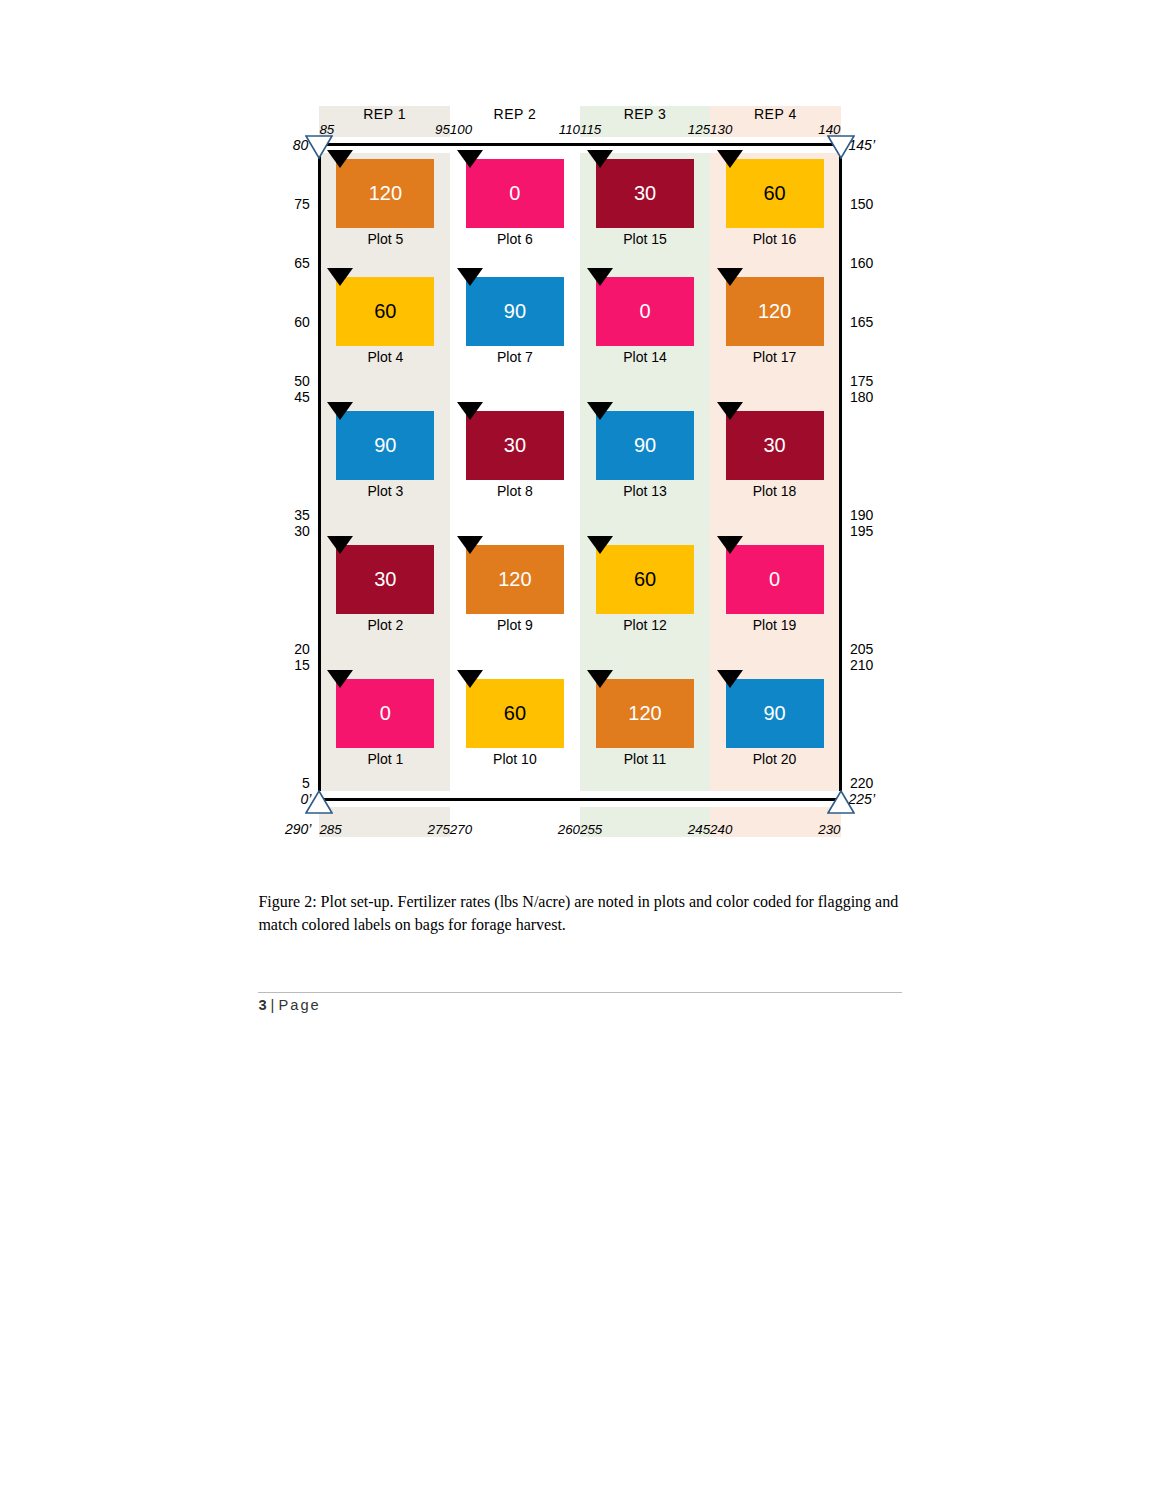| | REP 1 | REP 2 | REP 3 | REP 4 | |
| | 85 95 | 100 110 | 115 125 | 130 140 | |
| 80’ | | 145’ |
| 75 | 120 Plot 5 | 0 Plot 6 | 30 Plot 15 | 60 Plot 16 | 150 |
| 65 | | | | | 160 |
| 60 | 60 Plot 4 | 90 Plot 7 | 0 Plot 14 | 120 Plot 17 | 165 |
| 50 | | | | | 175 |
| 45 | | | | | 180 |
| | 90 Plot 3 | 30 Plot 8 | 90 Plot 13 | 30 Plot 18 | |
| 35 | | | | | 190 |
| 30 | | | | | 195 |
| | 30 Plot 2 | 120 Plot 9 | 60 Plot 12 | 0 Plot 19 | |
| 20 | | | | | 205 |
| 15 | | | | | 210 |
| | 0 Plot 1 | 60 Plot 10 | 120 Plot 11 | 90 Plot 20 | |
| 5 | | | | | 220 |
| 0’ | | 225’ |
| 290’ | 285 275 | 270 260 | 255 245 | 240 230 | |
Figure 2: Plot set-up. Fertilizer rates (lbs N/acre) are noted in plots and color coded for flagging and match colored labels on bags for forage harvest.
3 | Page